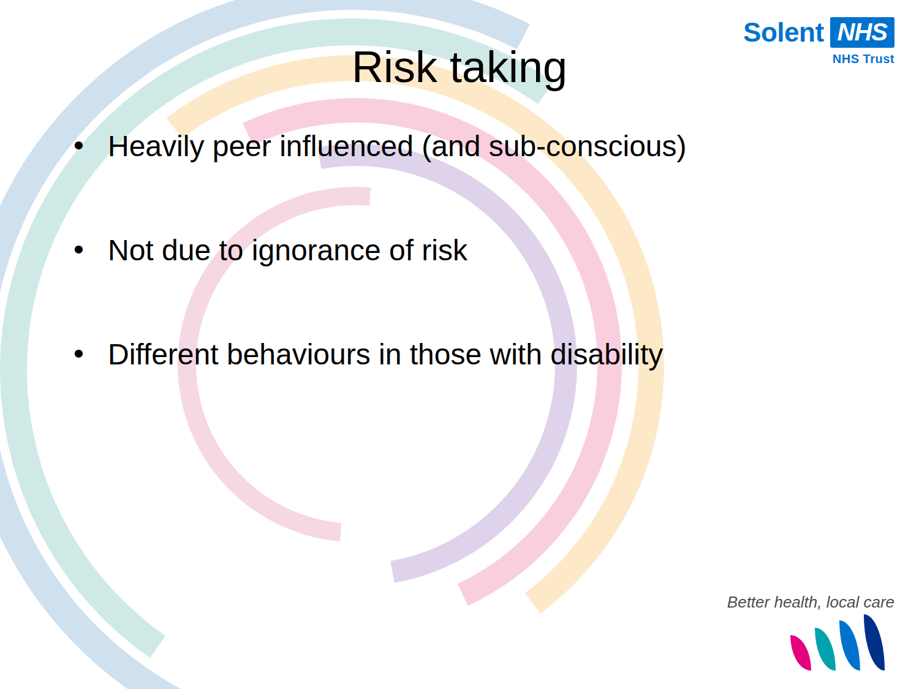Solent NHS NHS Trust
Risk taking
Heavily peer influenced (and sub-conscious)
Not due to ignorance of risk
Different behaviours in those with disability
Better health, local care